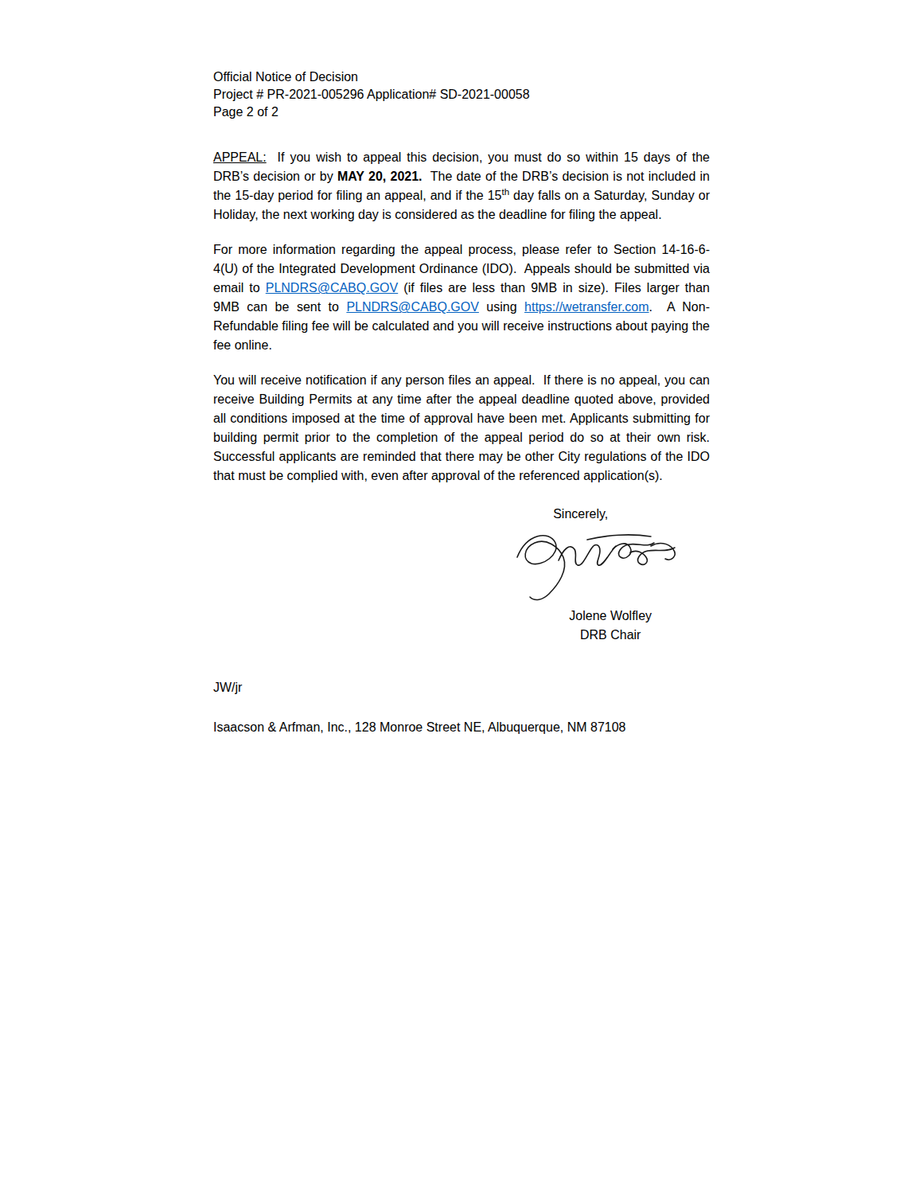Official Notice of Decision
Project # PR-2021-005296 Application# SD-2021-00058
Page 2 of 2
APPEAL: If you wish to appeal this decision, you must do so within 15 days of the DRB’s decision or by MAY 20, 2021. The date of the DRB’s decision is not included in the 15-day period for filing an appeal, and if the 15th day falls on a Saturday, Sunday or Holiday, the next working day is considered as the deadline for filing the appeal.
For more information regarding the appeal process, please refer to Section 14-16-6-4(U) of the Integrated Development Ordinance (IDO). Appeals should be submitted via email to PLNDRS@CABQ.GOV (if files are less than 9MB in size). Files larger than 9MB can be sent to PLNDRS@CABQ.GOV using https://wetransfer.com. A Non-Refundable filing fee will be calculated and you will receive instructions about paying the fee online.
You will receive notification if any person files an appeal. If there is no appeal, you can receive Building Permits at any time after the appeal deadline quoted above, provided all conditions imposed at the time of approval have been met. Applicants submitting for building permit prior to the completion of the appeal period do so at their own risk. Successful applicants are reminded that there may be other City regulations of the IDO that must be complied with, even after approval of the referenced application(s).
Sincerely,
Jolene Wolfley
DRB Chair
JW/jr
Isaacson & Arfman, Inc., 128 Monroe Street NE, Albuquerque, NM 87108